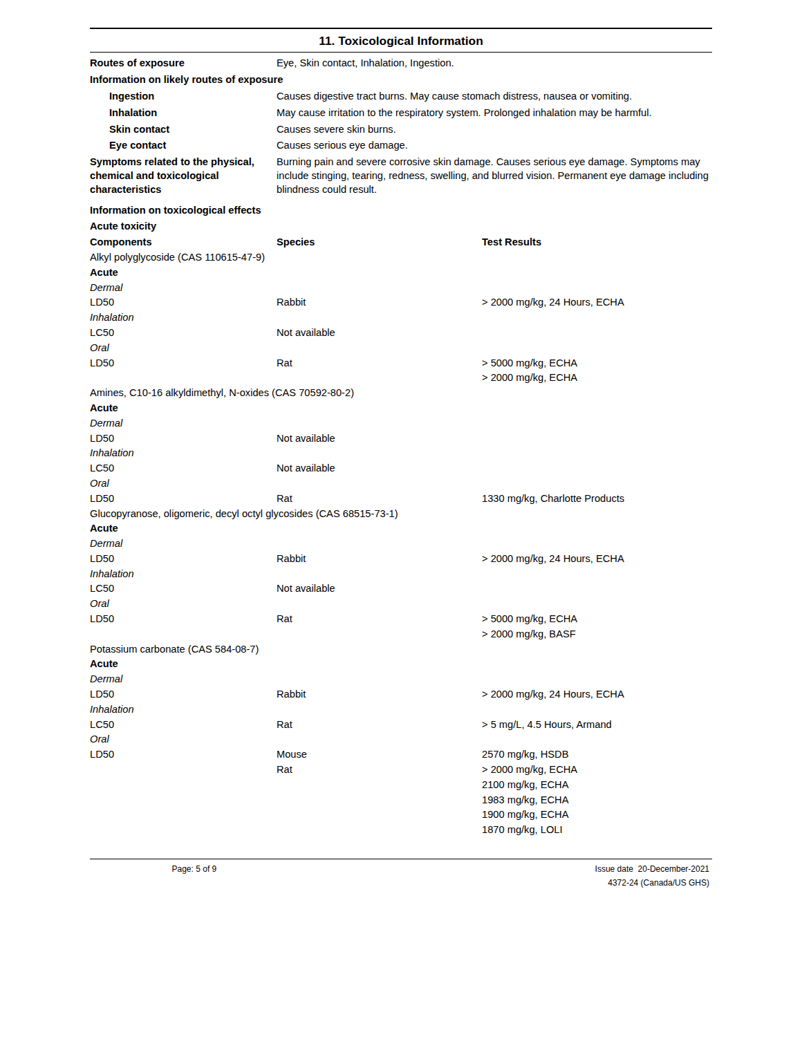11. Toxicological Information
| Routes of exposure | Eye, Skin contact, Inhalation, Ingestion. |
| Information on likely routes of exposure |
| Ingestion | Causes digestive tract burns. May cause stomach distress, nausea or vomiting. |
| Inhalation | May cause irritation to the respiratory system. Prolonged inhalation may be harmful. |
| Skin contact | Causes severe skin burns. |
| Eye contact | Causes serious eye damage. |
| Symptoms related to the physical, chemical and toxicological characteristics | Burning pain and severe corrosive skin damage. Causes serious eye damage. Symptoms may include stinging, tearing, redness, swelling, and blurred vision. Permanent eye damage including blindness could result. |
| Information on toxicological effects |
| Acute toxicity |
| Components | Species | Test Results |
| Alkyl polyglycoside (CAS 110615-47-9) |
| Acute | | |
| Dermal | | |
| LD50 | Rabbit | > 2000 mg/kg, 24 Hours, ECHA |
| Inhalation | | |
| LC50 | Not available | |
| Oral | | |
| LD50 | Rat | > 5000 mg/kg, ECHA |
| | | > 2000 mg/kg, ECHA |
| Amines, C10-16 alkyldimethyl, N-oxides (CAS 70592-80-2) |
| Acute | | |
| Dermal | | |
| LD50 | Not available | |
| Inhalation | | |
| LC50 | Not available | |
| Oral | | |
| LD50 | Rat | 1330 mg/kg, Charlotte Products |
| Glucopyranose, oligomeric, decyl octyl glycosides (CAS 68515-73-1) |
| Acute | | |
| Dermal | | |
| LD50 | Rabbit | > 2000 mg/kg, 24 Hours, ECHA |
| Inhalation | | |
| LC50 | Not available | |
| Oral | | |
| LD50 | Rat | > 5000 mg/kg, ECHA |
| | | > 2000 mg/kg, BASF |
| Potassium carbonate (CAS 584-08-7) |
| Acute | | |
| Dermal | | |
| LD50 | Rabbit | > 2000 mg/kg, 24 Hours, ECHA |
| Inhalation | | |
| LC50 | Rat | > 5 mg/L, 4.5 Hours, Armand |
| Oral | | |
| LD50 | Mouse | 2570 mg/kg, HSDB |
| | Rat | > 2000 mg/kg, ECHA |
| | | 2100 mg/kg, ECHA |
| | | 1983 mg/kg, ECHA |
| | | 1900 mg/kg, ECHA |
| | | 1870 mg/kg, LOLI |
| | Page: 5 of 9 | Issue date 20-December-2021 |
| | | 4372-24 (Canada/US GHS) |